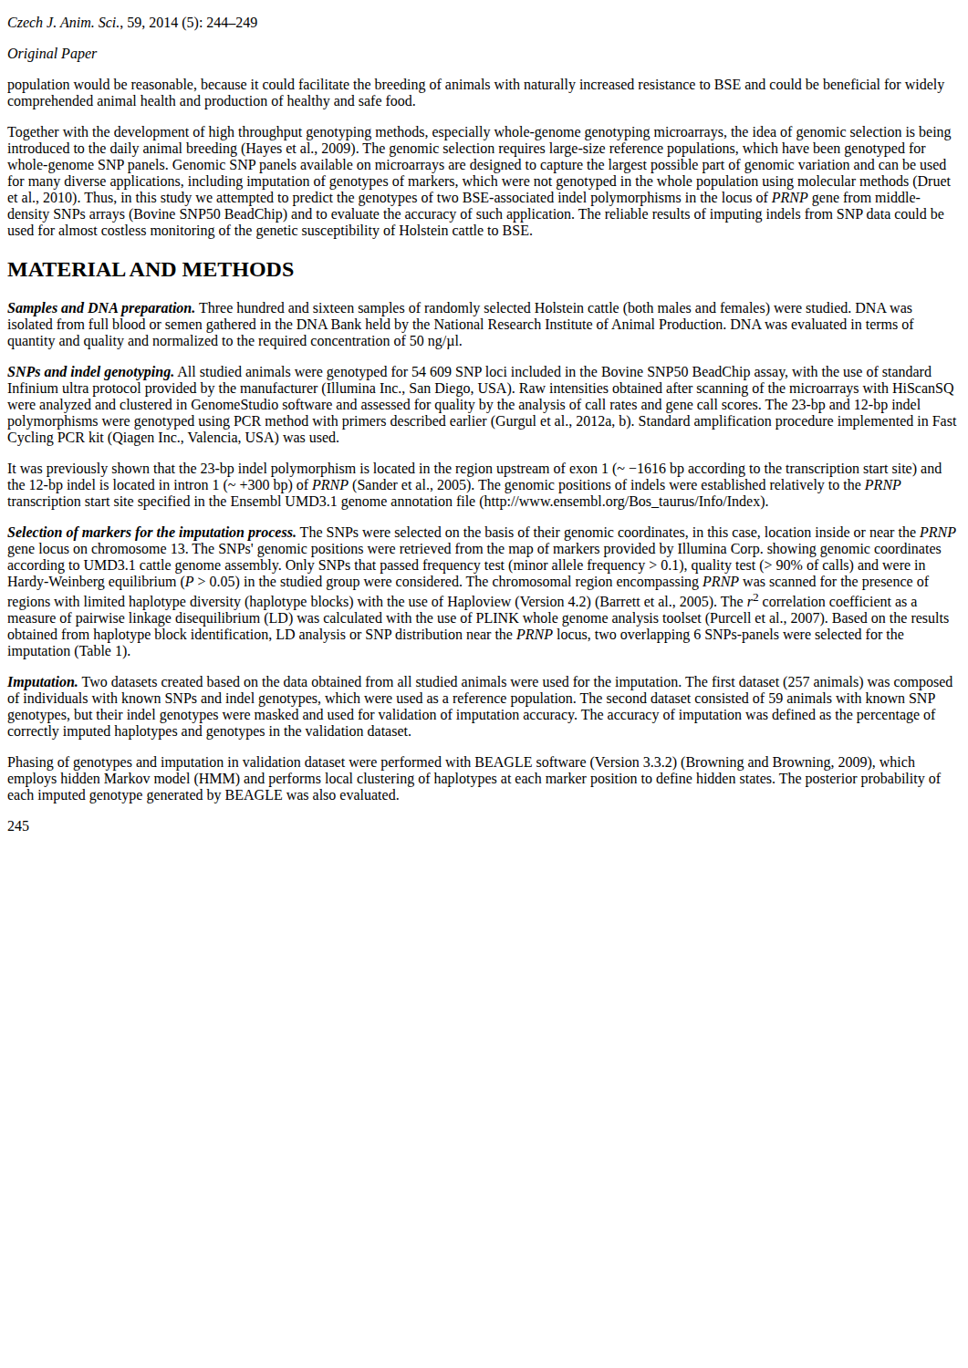Czech J. Anim. Sci., 59, 2014 (5): 244–249
Original Paper
population would be reasonable, because it could facilitate the breeding of animals with naturally increased resistance to BSE and could be beneficial for widely comprehended animal health and production of healthy and safe food.
Together with the development of high throughput genotyping methods, especially whole-genome genotyping microarrays, the idea of genomic selection is being introduced to the daily animal breeding (Hayes et al., 2009). The genomic selection requires large-size reference populations, which have been genotyped for whole-genome SNP panels. Genomic SNP panels available on microarrays are designed to capture the largest possible part of genomic variation and can be used for many diverse applications, including imputation of genotypes of markers, which were not genotyped in the whole population using molecular methods (Druet et al., 2010). Thus, in this study we attempted to predict the genotypes of two BSE-associated indel polymorphisms in the locus of PRNP gene from middle-density SNPs arrays (Bovine SNP50 BeadChip) and to evaluate the accuracy of such application. The reliable results of imputing indels from SNP data could be used for almost costless monitoring of the genetic susceptibility of Holstein cattle to BSE.
MATERIAL AND METHODS
Samples and DNA preparation. Three hundred and sixteen samples of randomly selected Holstein cattle (both males and females) were studied. DNA was isolated from full blood or semen gathered in the DNA Bank held by the National Research Institute of Animal Production. DNA was evaluated in terms of quantity and quality and normalized to the required concentration of 50 ng/µl.
SNPs and indel genotyping. All studied animals were genotyped for 54 609 SNP loci included in the Bovine SNP50 BeadChip assay, with the use of standard Infinium ultra protocol provided by the manufacturer (Illumina Inc., San Diego, USA). Raw intensities obtained after scanning of the microarrays with HiScanSQ were analyzed and clustered in GenomeStudio software and assessed for quality by the analysis of call rates and gene call scores. The 23-bp and 12-bp indel polymorphisms were genotyped using PCR method with primers described earlier (Gurgul et al., 2012a, b). Standard amplification procedure implemented in Fast Cycling PCR kit (Qiagen Inc., Valencia, USA) was used.
It was previously shown that the 23-bp indel polymorphism is located in the region upstream of exon 1 (~ −1616 bp according to the transcription start site) and the 12-bp indel is located in intron 1 (~ +300 bp) of PRNP (Sander et al., 2005). The genomic positions of indels were established relatively to the PRNP transcription start site specified in the Ensembl UMD3.1 genome annotation file (http://www.ensembl.org/Bos_taurus/Info/Index).
Selection of markers for the imputation process. The SNPs were selected on the basis of their genomic coordinates, in this case, location inside or near the PRNP gene locus on chromosome 13. The SNPs' genomic positions were retrieved from the map of markers provided by Illumina Corp. showing genomic coordinates according to UMD3.1 cattle genome assembly. Only SNPs that passed frequency test (minor allele frequency > 0.1), quality test (> 90% of calls) and were in Hardy-Weinberg equilibrium (P > 0.05) in the studied group were considered. The chromosomal region encompassing PRNP was scanned for the presence of regions with limited haplotype diversity (haplotype blocks) with the use of Haploview (Version 4.2) (Barrett et al., 2005). The r2 correlation coefficient as a measure of pairwise linkage disequilibrium (LD) was calculated with the use of PLINK whole genome analysis toolset (Purcell et al., 2007). Based on the results obtained from haplotype block identification, LD analysis or SNP distribution near the PRNP locus, two overlapping 6 SNPs-panels were selected for the imputation (Table 1).
Imputation. Two datasets created based on the data obtained from all studied animals were used for the imputation. The first dataset (257 animals) was composed of individuals with known SNPs and indel genotypes, which were used as a reference population. The second dataset consisted of 59 animals with known SNP genotypes, but their indel genotypes were masked and used for validation of imputation accuracy. The accuracy of imputation was defined as the percentage of correctly imputed haplotypes and genotypes in the validation dataset.
Phasing of genotypes and imputation in validation dataset were performed with BEAGLE software (Version 3.3.2) (Browning and Browning, 2009), which employs hidden Markov model (HMM) and performs local clustering of haplotypes at each marker position to define hidden states. The posterior probability of each imputed genotype generated by BEAGLE was also evaluated.
245